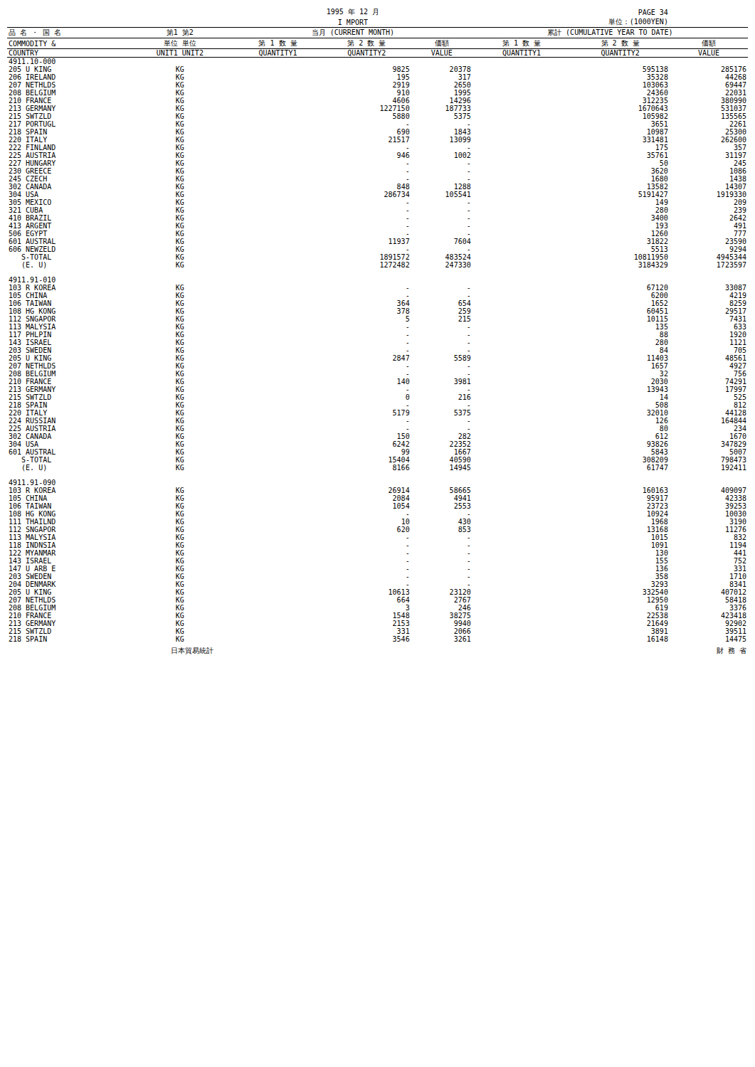| | 1995 年 12 月 | PAGE 34 |
| | I MPORT | 単位：(1000YEN) |
| 品 名 ・ 国 名 | 第1 第2 | 当月 (CURRENT MONTH) | 累計 (CUMULATIVE YEAR TO DATE) |
| COMMODITY & | 単位 単位 | 第 1 数 量 | 第 2 数 量 | 価額 | 第 1 数 量 | 第 2 数 量 | 価額 |
| COUNTRY | UNIT1 UNIT2 | QUANTITY1 | QUANTITY2 | VALUE | QUANTITY1 | QUANTITY2 | VALUE |
| 4911.10-000 |
| 205 U KING | KG | | 9825 | 20378 | | 595138 | 285176 |
| 206 IRELAND | KG | | 195 | 317 | | 35328 | 44268 |
| 207 NETHLDS | KG | | 2919 | 2650 | | 103063 | 69447 |
| 208 BELGIUM | KG | | 910 | 1995 | | 24360 | 22031 |
| 210 FRANCE | KG | | 4606 | 14296 | | 312235 | 380990 |
| 213 GERMANY | KG | | 1227150 | 187733 | | 1670643 | 531037 |
| 215 SWTZLD | KG | | 5880 | 5375 | | 105982 | 135565 |
| 217 PORTUGL | KG | | - | - | | 3651 | 2261 |
| 218 SPAIN | KG | | 690 | 1843 | | 10987 | 25300 |
| 220 ITALY | KG | | 21517 | 13099 | | 331481 | 262600 |
| 222 FINLAND | KG | | - | - | | 175 | 357 |
| 225 AUSTRIA | KG | | 946 | 1002 | | 35761 | 31197 |
| 227 HUNGARY | KG | | - | - | | 50 | 245 |
| 230 GREECE | KG | | - | - | | 3620 | 1086 |
| 245 CZECH | KG | | - | - | | 1680 | 1438 |
| 302 CANADA | KG | | 848 | 1288 | | 13582 | 14307 |
| 304 USA | KG | | 286734 | 105541 | | 5191427 | 1919330 |
| 305 MEXICO | KG | | - | - | | 149 | 209 |
| 321 CUBA | KG | | - | - | | 280 | 239 |
| 410 BRAZIL | KG | | - | - | | 3400 | 2642 |
| 413 ARGENT | KG | | - | - | | 193 | 491 |
| 506 EGYPT | KG | | - | - | | 1260 | 777 |
| 601 AUSTRAL | KG | | 11937 | 7604 | | 31822 | 23590 |
| 606 NEWZELD | KG | | - | - | | 5513 | 9294 |
| S-TOTAL | KG | | 1891572 | 483524 | | 10811950 | 4945344 |
| (E. U) | KG | | 1272482 | 247330 | | 3184329 | 1723597 |
| 4911.91-010 |
| 103 R KOREA | KG | | - | - | | 67120 | 33087 |
| 105 CHINA | KG | | - | - | | 6200 | 4219 |
| 106 TAIWAN | KG | | 364 | 654 | | 1652 | 8259 |
| 108 HG KONG | KG | | 378 | 259 | | 60451 | 29517 |
| 112 SNGAPOR | KG | | 5 | 215 | | 10115 | 7431 |
| 113 MALYSIA | KG | | - | - | | 135 | 633 |
| 117 PHLPIN | KG | | - | - | | 88 | 1920 |
| 143 ISRAEL | KG | | - | - | | 280 | 1121 |
| 203 SWEDEN | KG | | - | - | | 84 | 705 |
| 205 U KING | KG | | 2847 | 5589 | | 11403 | 48561 |
| 207 NETHLDS | KG | | - | - | | 1657 | 4927 |
| 208 BELGIUM | KG | | - | - | | 32 | 756 |
| 210 FRANCE | KG | | 140 | 3981 | | 2030 | 74291 |
| 213 GERMANY | KG | | - | - | | 13943 | 17997 |
| 215 SWTZLD | KG | | 0 | 216 | | 14 | 525 |
| 218 SPAIN | KG | | - | - | | 508 | 812 |
| 220 ITALY | KG | | 5179 | 5375 | | 32010 | 44128 |
| 224 RUSSIAN | KG | | - | - | | 126 | 164844 |
| 225 AUSTRIA | KG | | - | - | | 80 | 234 |
| 302 CANADA | KG | | 150 | 282 | | 612 | 1670 |
| 304 USA | KG | | 6242 | 22352 | | 93826 | 347829 |
| 601 AUSTRAL | KG | | 99 | 1667 | | 5843 | 5007 |
| S-TOTAL | KG | | 15404 | 40590 | | 308209 | 798473 |
| (E. U) | KG | | 8166 | 14945 | | 61747 | 192411 |
| 4911.91-090 |
| 103 R KOREA | KG | | 26914 | 58665 | | 160163 | 409097 |
| 105 CHINA | KG | | 2084 | 4941 | | 95917 | 42338 |
| 106 TAIWAN | KG | | 1054 | 2553 | | 23723 | 39253 |
| 108 HG KONG | KG | | - | - | | 10924 | 10030 |
| 111 THAILND | KG | | 10 | 430 | | 1968 | 3190 |
| 112 SNGAPOR | KG | | 620 | 853 | | 13168 | 11276 |
| 113 MALYSIA | KG | | - | - | | 1015 | 832 |
| 118 INDNSIA | KG | | - | - | | 1091 | 1194 |
| 122 MYANMAR | KG | | - | - | | 130 | 441 |
| 143 ISRAEL | KG | | - | - | | 155 | 752 |
| 147 U ARB E | KG | | - | - | | 136 | 331 |
| 203 SWEDEN | KG | | - | - | | 358 | 1710 |
| 204 DENMARK | KG | | - | - | | 3293 | 8341 |
| 205 U KING | KG | | 10613 | 23120 | | 332540 | 407012 |
| 207 NETHLDS | KG | | 664 | 2767 | | 12950 | 58418 |
| 208 BELGIUM | KG | | 3 | 246 | | 619 | 3376 |
| 210 FRANCE | KG | | 1548 | 38275 | | 22538 | 423418 |
| 213 GERMANY | KG | | 2153 | 9940 | | 21649 | 92902 |
| 215 SWTZLD | KG | | 331 | 2066 | | 3891 | 39511 |
| 218 SPAIN | KG | | 3546 | 3261 | | 16148 | 14475 |
| 日本貿易統計 | 財 務 省 |